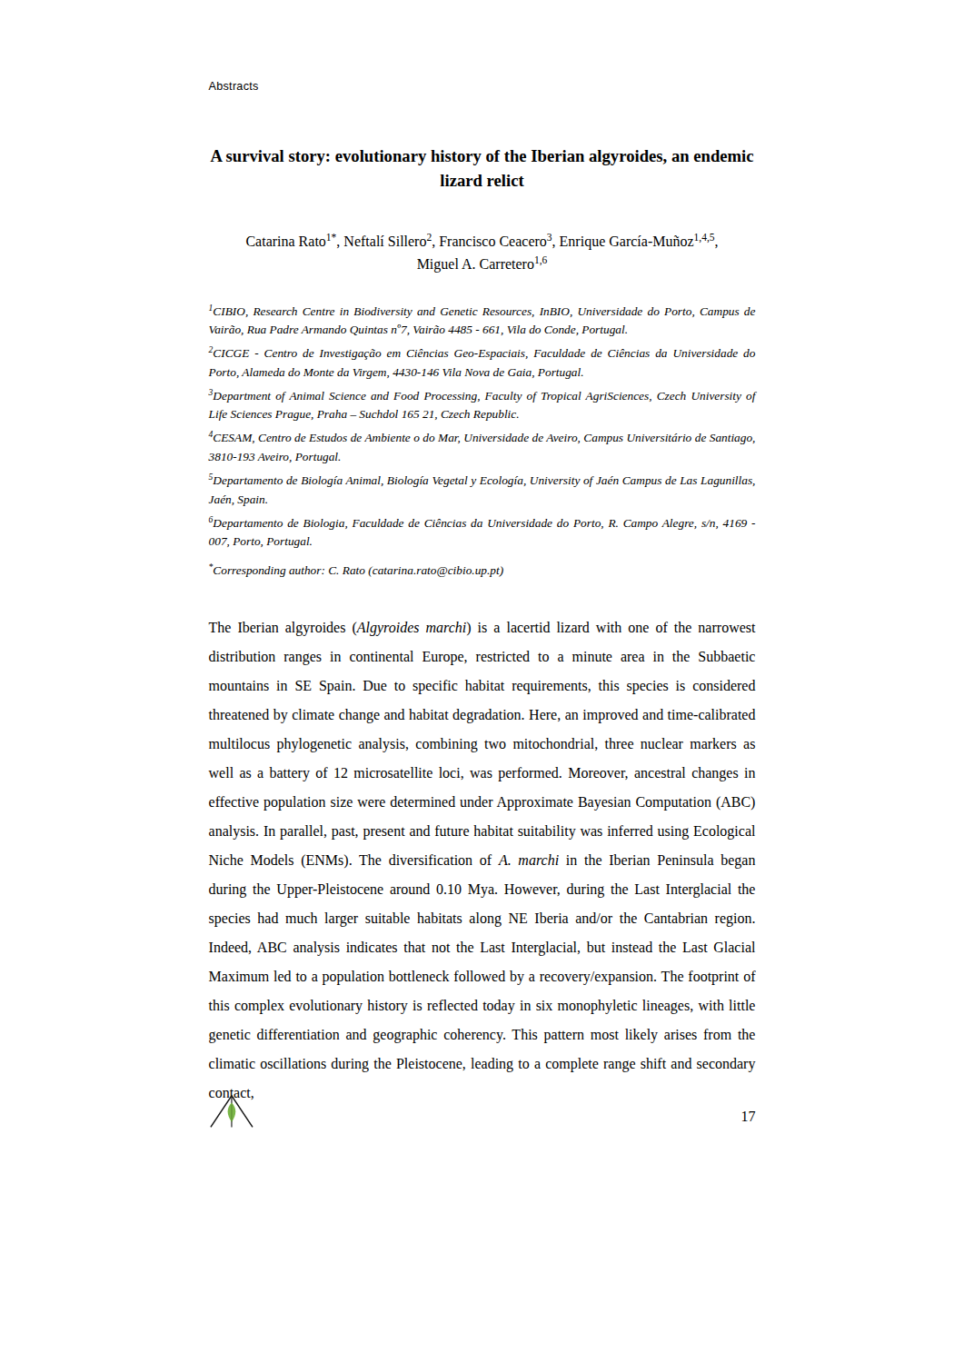Abstracts
A survival story: evolutionary history of the Iberian algyroides, an endemic lizard relict
Catarina Rato1*, Neftalí Sillero2, Francisco Ceacero3, Enrique García-Muñoz1,4,5,
Miguel A. Carretero1,6
1CIBIO, Research Centre in Biodiversity and Genetic Resources, InBIO, Universidade do Porto, Campus de Vairão, Rua Padre Armando Quintas nº7, Vairão 4485 - 661, Vila do Conde, Portugal.
2CICGE - Centro de Investigação em Ciências Geo-Espaciais, Faculdade de Ciências da Universidade do Porto, Alameda do Monte da Virgem, 4430-146 Vila Nova de Gaia, Portugal.
3Department of Animal Science and Food Processing, Faculty of Tropical AgriSciences, Czech University of Life Sciences Prague, Praha – Suchdol 165 21, Czech Republic.
4CESAM, Centro de Estudos de Ambiente o do Mar, Universidade de Aveiro, Campus Universitário de Santiago, 3810-193 Aveiro, Portugal.
5Departamento de Biología Animal, Biología Vegetal y Ecología, University of Jaén Campus de Las Lagunillas, Jaén, Spain.
6Departamento de Biologia, Faculdade de Ciências da Universidade do Porto, R. Campo Alegre, s/n, 4169 - 007, Porto, Portugal.
*Corresponding author: C. Rato (catarina.rato@cibio.up.pt)
The Iberian algyroides (Algyroides marchi) is a lacertid lizard with one of the narrowest distribution ranges in continental Europe, restricted to a minute area in the Subbaetic mountains in SE Spain. Due to specific habitat requirements, this species is considered threatened by climate change and habitat degradation. Here, an improved and time-calibrated multilocus phylogenetic analysis, combining two mitochondrial, three nuclear markers as well as a battery of 12 microsatellite loci, was performed. Moreover, ancestral changes in effective population size were determined under Approximate Bayesian Computation (ABC) analysis. In parallel, past, present and future habitat suitability was inferred using Ecological Niche Models (ENMs). The diversification of A. marchi in the Iberian Peninsula began during the Upper-Pleistocene around 0.10 Mya. However, during the Last Interglacial the species had much larger suitable habitats along NE Iberia and/or the Cantabrian region. Indeed, ABC analysis indicates that not the Last Interglacial, but instead the Last Glacial Maximum led to a population bottleneck followed by a recovery/expansion. The footprint of this complex evolutionary history is reflected today in six monophyletic lineages, with little genetic differentiation and geographic coherency. This pattern most likely arises from the climatic oscillations during the Pleistocene, leading to a complete range shift and secondary contact,
17